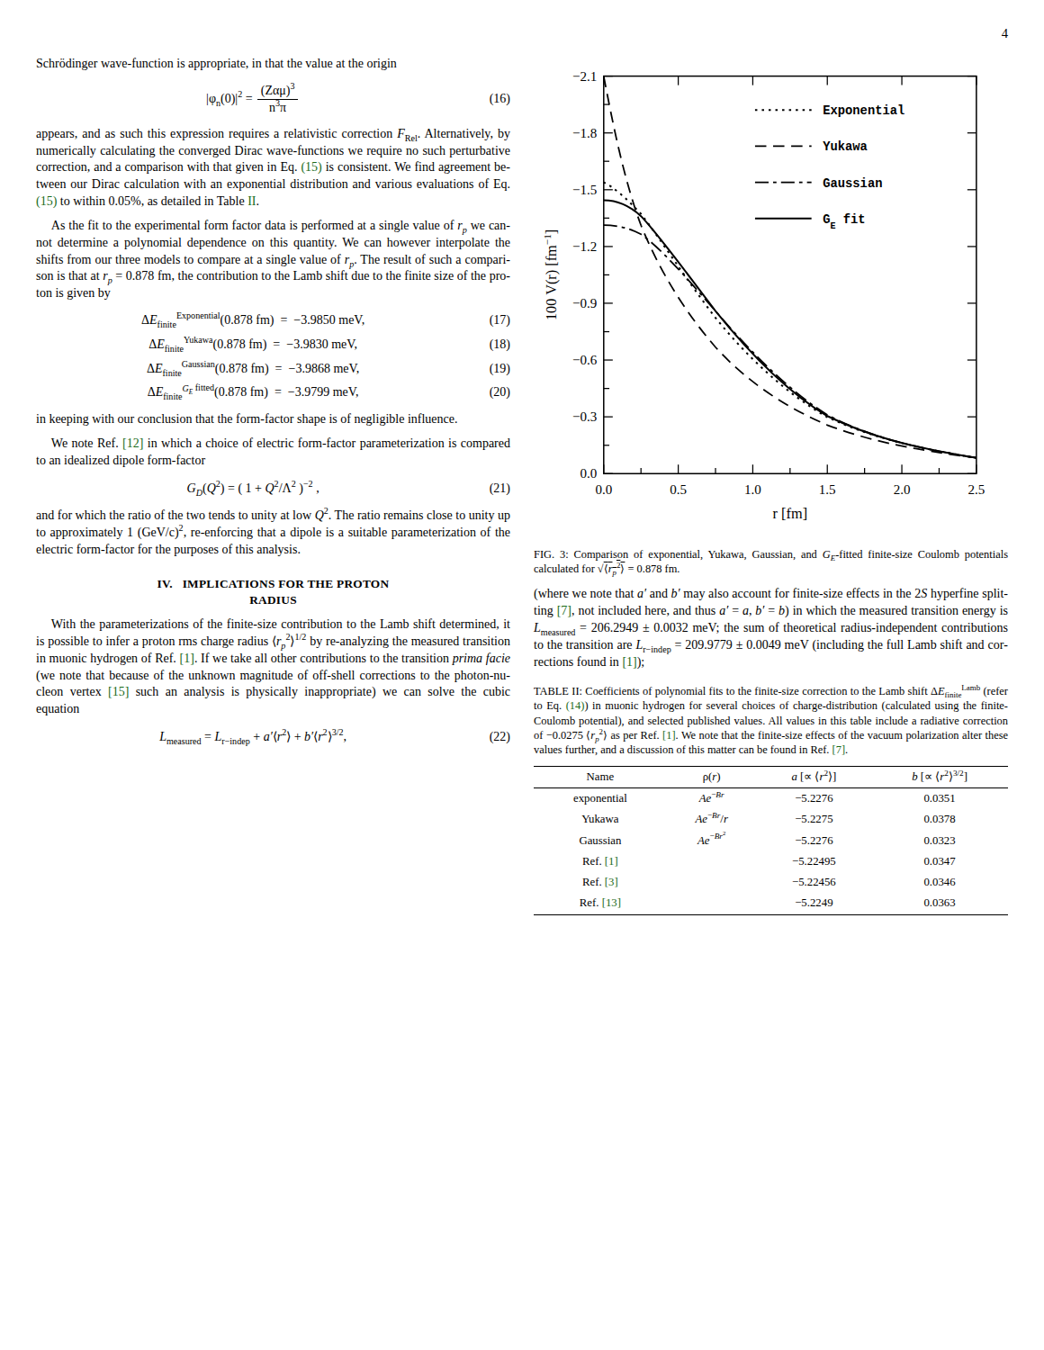4
Schrödinger wave-function is appropriate, in that the value at the origin
|φn(0)|2 = (Zαμ)3 n3π
(16)
appears, and as such this expression requires a relativistic correction FRel. Alternatively, by numerically calculating the converged Dirac wave-functions we require no such perturbative correction, and a comparison with that given in Eq. (15) is consistent. We find agreement between our Dirac calculation with an exponential distribution and various evaluations of Eq. (15) to within 0.05%, as detailed in Table II.
As the fit to the experimental form factor data is performed at a single value of rp we cannot determine a polynomial dependence on this quantity. We can however interpolate the shifts from our three models to compare at a single value of rp. The result of such a comparison is that at rp = 0.878 fm, the contribution to the Lamb shift due to the finite size of the proton is given by
ΔEfiniteExponential(0.878 fm) = −3.9850 meV,
(17)
ΔEfiniteYukawa(0.878 fm) = −3.9830 meV,
(18)
ΔEfiniteGaussian(0.878 fm) = −3.9868 meV,
(19)
ΔEfiniteGE fitted(0.878 fm) = −3.9799 meV,
(20)
in keeping with our conclusion that the form-factor shape is of negligible influence.
We note Ref. [12] in which a choice of electric form-factor parameterization is compared to an idealized dipole form-factor
GD(Q2) = ( 1 + Q2/Λ2 )−2 ,
(21)
and for which the ratio of the two tends to unity at low Q2. The ratio remains close to unity up to approximately 1 (GeV/c)2, re-enforcing that a dipole is a suitable parameterization of the electric form-factor for the purposes of this analysis.
IV. Implications for the Proton
Radius
With the parameterizations of the finite-size contribution to the Lamb shift determined, it is possible to infer a proton rms charge radius ⟨rp2⟩1/2 by re-analyzing the measured transition in muonic hydrogen of Ref. [1]. If we take all other contributions to the transition prima facie (we note that because of the unknown magnitude of off-shell corrections to the photon-nucleon vertex [15] such an analysis is physically inappropriate) we can solve the cubic equation
Lmeasured = Lr−indep + a′⟨r2⟩ + b′⟨r2⟩3/2,
(22)
−2.1 −1.8 −1.5 −1.2 −0.9 −0.6 −0.3 0.0 0.0 0.5 1.0 1.5 2.0 2.5 r [fm] 100 V(r) [fm−1] Exponential Yukawa Gaussian GE fit
FIG. 3: Comparison of exponential, Yukawa, Gaussian, and GE-fitted finite-size Coulomb potentials calculated for √⟨rp2⟩ = 0.878 fm.
(where we note that a′ and b′ may also account for finite-size effects in the 2S hyperfine splitting [7], not included here, and thus a′ = a, b′ = b) in which the measured transition energy is Lmeasured = 206.2949 ± 0.0032 meV; the sum of theoretical radius-independent contributions to the transition are Lr−indep = 209.9779 ± 0.0049 meV (including the full Lamb shift and corrections found in [1]);
TABLE II: Coefficients of polynomial fits to the finite-size correction to the Lamb shift ΔEfiniteLamb (refer to Eq. (14)) in muonic hydrogen for several choices of charge-distribution (calculated using the finite-Coulomb potential), and selected published values. All values in this table include a radiative correction of −0.0275 ⟨rp2⟩ as per Ref. [1]. We note that the finite-size effects of the vacuum polarization alter these values further, and a discussion of this matter can be found in Ref. [7].
| Name | ρ( r ) | a [∝ ⟨ r 2 ⟩] | b [∝ ⟨ r 2 ⟩ 3/2 ] |
| --- | --- | --- | --- |
| exponential | Ae − Br | −5.2276 | 0.0351 |
| Yukawa | Ae − Br / r | −5.2275 | 0.0378 |
| Gaussian | Ae − Br 2 | −5.2276 | 0.0323 |
| Ref. [1] | | −5.22495 | 0.0347 |
| Ref. [3] | | −5.22456 | 0.0346 |
| Ref. [13] | | −5.2249 | 0.0363 |